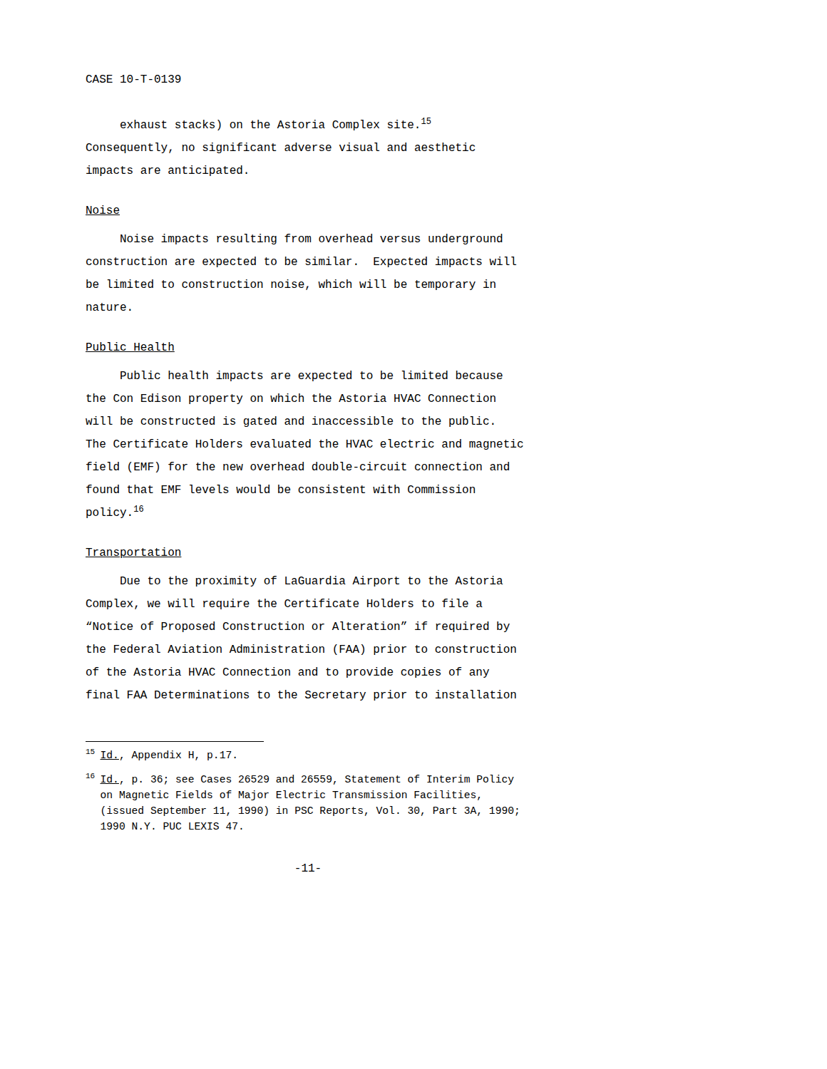CASE 10-T-0139
exhaust stacks) on the Astoria Complex site.15 Consequently, no significant adverse visual and aesthetic impacts are anticipated.
Noise
Noise impacts resulting from overhead versus underground construction are expected to be similar. Expected impacts will be limited to construction noise, which will be temporary in nature.
Public Health
Public health impacts are expected to be limited because the Con Edison property on which the Astoria HVAC Connection will be constructed is gated and inaccessible to the public. The Certificate Holders evaluated the HVAC electric and magnetic field (EMF) for the new overhead double-circuit connection and found that EMF levels would be consistent with Commission policy.16
Transportation
Due to the proximity of LaGuardia Airport to the Astoria Complex, we will require the Certificate Holders to file a “Notice of Proposed Construction or Alteration” if required by the Federal Aviation Administration (FAA) prior to construction of the Astoria HVAC Connection and to provide copies of any final FAA Determinations to the Secretary prior to installation
15 Id., Appendix H, p.17.
16 Id., p. 36; see Cases 26529 and 26559, Statement of Interim Policy on Magnetic Fields of Major Electric Transmission Facilities, (issued September 11, 1990) in PSC Reports, Vol. 30, Part 3A, 1990; 1990 N.Y. PUC LEXIS 47.
-11-